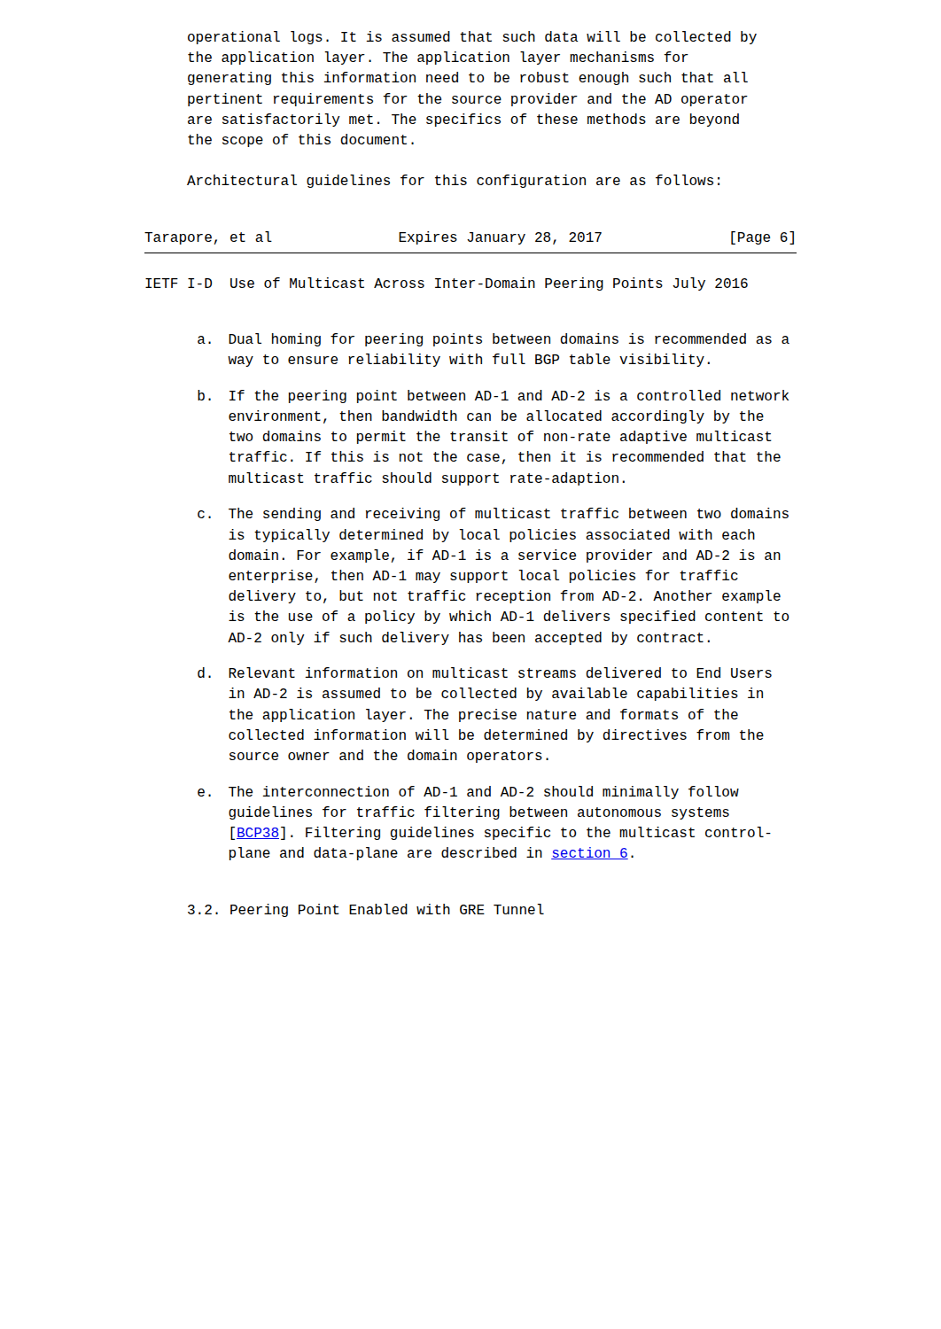operational logs. It is assumed that such data will be collected by
the application layer. The application layer mechanisms for
generating this information need to be robust enough such that all
pertinent requirements for the source provider and the AD operator
are satisfactorily met. The specifics of these methods are beyond
the scope of this document.

Architectural guidelines for this configuration are as follows:
Tarapore, et al Expires January 28, 2017 [Page 6]
IETF I-D Use of Multicast Across Inter-Domain Peering Points July 2016
Dual homing for peering points between domains is recommended as a way to ensure reliability with full BGP table visibility.
If the peering point between AD-1 and AD-2 is a controlled network environment, then bandwidth can be allocated accordingly by the two domains to permit the transit of non-rate adaptive multicast traffic. If this is not the case, then it is recommended that the multicast traffic should support rate-adaption.
The sending and receiving of multicast traffic between two domains is typically determined by local policies associated with each domain. For example, if AD-1 is a service provider and AD-2 is an enterprise, then AD-1 may support local policies for traffic delivery to, but not traffic reception from AD-2. Another example is the use of a policy by which AD-1 delivers specified content to AD-2 only if such delivery has been accepted by contract.
Relevant information on multicast streams delivered to End Users in AD-2 is assumed to be collected by available capabilities in the application layer. The precise nature and formats of the collected information will be determined by directives from the source owner and the domain operators.
The interconnection of AD-1 and AD-2 should minimally follow guidelines for traffic filtering between autonomous systems [BCP38]. Filtering guidelines specific to the multicast control-plane and data-plane are described in section 6.
3.2. Peering Point Enabled with GRE Tunnel